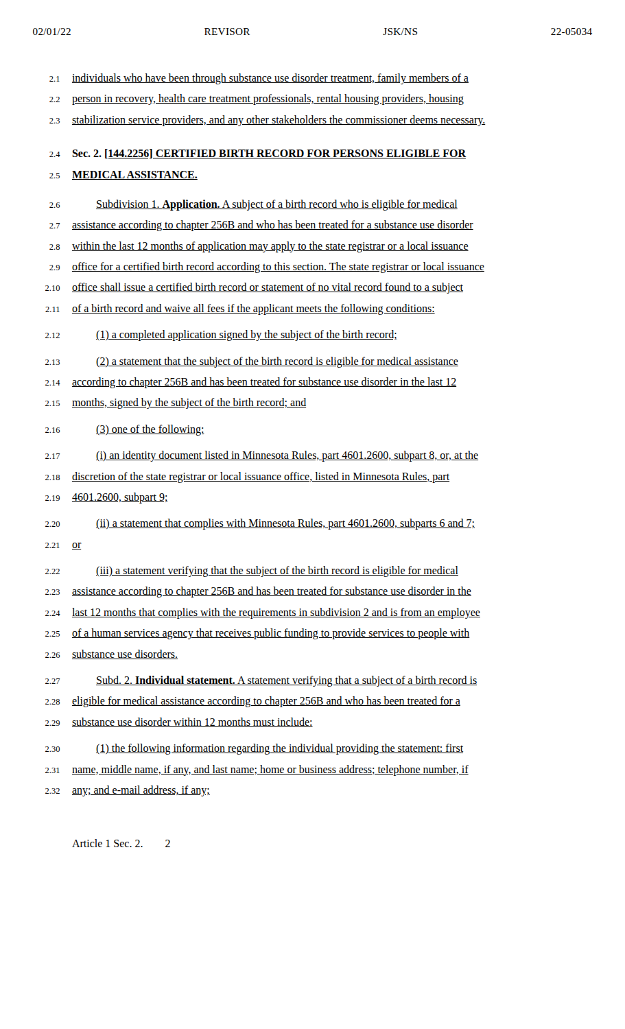02/01/22 REVISOR JSK/NS 22-05034
2.1
individuals who have been through substance use disorder treatment, family members of a
2.2
person in recovery, health care treatment professionals, rental housing providers, housing
2.3
stabilization service providers, and any other stakeholders the commissioner deems necessary.
2.4
Sec. 2. [144.2256] CERTIFIED BIRTH RECORD FOR PERSONS ELIGIBLE FOR
2.5
MEDICAL ASSISTANCE.
2.6
Subdivision 1. Application. A subject of a birth record who is eligible for medical
2.7
assistance according to chapter 256B and who has been treated for a substance use disorder
2.8
within the last 12 months of application may apply to the state registrar or a local issuance
2.9
office for a certified birth record according to this section. The state registrar or local issuance
2.10
office shall issue a certified birth record or statement of no vital record found to a subject
2.11
of a birth record and waive all fees if the applicant meets the following conditions:
2.12
(1) a completed application signed by the subject of the birth record;
2.13
(2) a statement that the subject of the birth record is eligible for medical assistance
2.14
according to chapter 256B and has been treated for substance use disorder in the last 12
2.15
months, signed by the subject of the birth record; and
2.16
(3) one of the following:
2.17
(i) an identity document listed in Minnesota Rules, part 4601.2600, subpart 8, or, at the
2.18
discretion of the state registrar or local issuance office, listed in Minnesota Rules, part
2.19
4601.2600, subpart 9;
2.20
(ii) a statement that complies with Minnesota Rules, part 4601.2600, subparts 6 and 7;
2.21
or
2.22
(iii) a statement verifying that the subject of the birth record is eligible for medical
2.23
assistance according to chapter 256B and has been treated for substance use disorder in the
2.24
last 12 months that complies with the requirements in subdivision 2 and is from an employee
2.25
of a human services agency that receives public funding to provide services to people with
2.26
substance use disorders.
2.27
Subd. 2. Individual statement. A statement verifying that a subject of a birth record is
2.28
eligible for medical assistance according to chapter 256B and who has been treated for a
2.29
substance use disorder within 12 months must include:
2.30
(1) the following information regarding the individual providing the statement: first
2.31
name, middle name, if any, and last name; home or business address; telephone number, if
2.32
any; and e-mail address, if any;
Article 1 Sec. 2.2